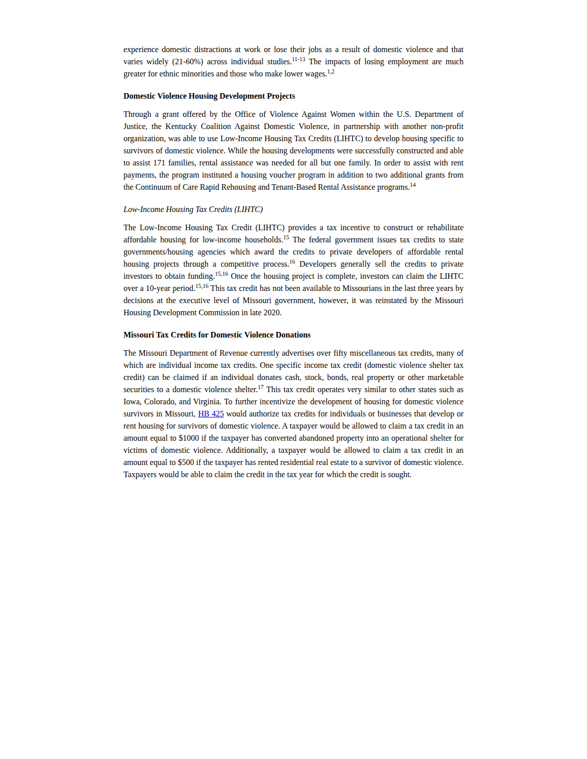experience domestic distractions at work or lose their jobs as a result of domestic violence and that varies widely (21-60%) across individual studies.11-13 The impacts of losing employment are much greater for ethnic minorities and those who make lower wages.1,2
Domestic Violence Housing Development Projects
Through a grant offered by the Office of Violence Against Women within the U.S. Department of Justice, the Kentucky Coalition Against Domestic Violence, in partnership with another non-profit organization, was able to use Low-Income Housing Tax Credits (LIHTC) to develop housing specific to survivors of domestic violence. While the housing developments were successfully constructed and able to assist 171 families, rental assistance was needed for all but one family. In order to assist with rent payments, the program instituted a housing voucher program in addition to two additional grants from the Continuum of Care Rapid Rehousing and Tenant-Based Rental Assistance programs.14
Low-Income Housing Tax Credits (LIHTC)
The Low-Income Housing Tax Credit (LIHTC) provides a tax incentive to construct or rehabilitate affordable housing for low-income households.15 The federal government issues tax credits to state governments/housing agencies which award the credits to private developers of affordable rental housing projects through a competitive process.16 Developers generally sell the credits to private investors to obtain funding.15,16 Once the housing project is complete, investors can claim the LIHTC over a 10-year period.15,16 This tax credit has not been available to Missourians in the last three years by decisions at the executive level of Missouri government, however, it was reinstated by the Missouri Housing Development Commission in late 2020.
Missouri Tax Credits for Domestic Violence Donations
The Missouri Department of Revenue currently advertises over fifty miscellaneous tax credits, many of which are individual income tax credits. One specific income tax credit (domestic violence shelter tax credit) can be claimed if an individual donates cash, stock, bonds, real property or other marketable securities to a domestic violence shelter.17 This tax credit operates very similar to other states such as Iowa, Colorado, and Virginia. To further incentivize the development of housing for domestic violence survivors in Missouri, HB 425 would authorize tax credits for individuals or businesses that develop or rent housing for survivors of domestic violence. A taxpayer would be allowed to claim a tax credit in an amount equal to $1000 if the taxpayer has converted abandoned property into an operational shelter for victims of domestic violence. Additionally, a taxpayer would be allowed to claim a tax credit in an amount equal to $500 if the taxpayer has rented residential real estate to a survivor of domestic violence. Taxpayers would be able to claim the credit in the tax year for which the credit is sought.